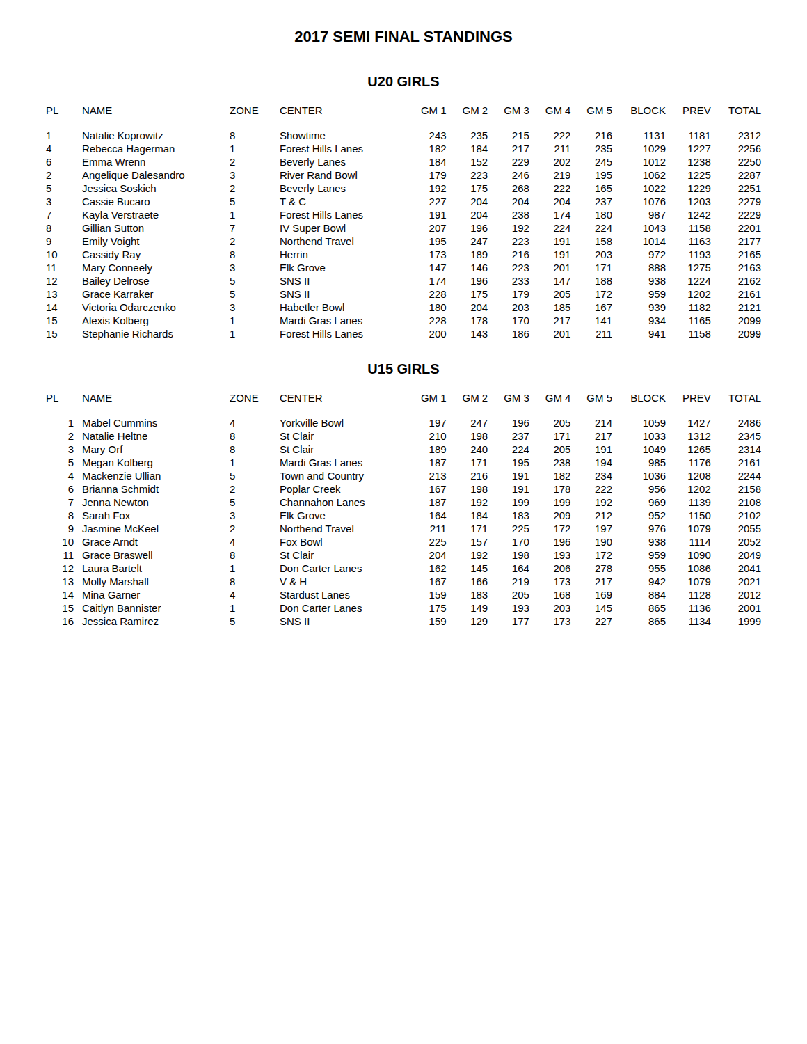2017 SEMI FINAL STANDINGS
U20 GIRLS
| PL | NAME | ZONE | CENTER | GM 1 | GM 2 | GM 3 | GM 4 | GM 5 | BLOCK | PREV | TOTAL |
| --- | --- | --- | --- | --- | --- | --- | --- | --- | --- | --- | --- |
| 1 | Natalie Koprowitz | 8 | Showtime | 243 | 235 | 215 | 222 | 216 | 1131 | 1181 | 2312 |
| 4 | Rebecca Hagerman | 1 | Forest Hills Lanes | 182 | 184 | 217 | 211 | 235 | 1029 | 1227 | 2256 |
| 6 | Emma Wrenn | 2 | Beverly Lanes | 184 | 152 | 229 | 202 | 245 | 1012 | 1238 | 2250 |
| 2 | Angelique Dalesandro | 3 | River Rand Bowl | 179 | 223 | 246 | 219 | 195 | 1062 | 1225 | 2287 |
| 5 | Jessica Soskich | 2 | Beverly Lanes | 192 | 175 | 268 | 222 | 165 | 1022 | 1229 | 2251 |
| 3 | Cassie Bucaro | 5 | T & C | 227 | 204 | 204 | 204 | 237 | 1076 | 1203 | 2279 |
| 7 | Kayla Verstraete | 1 | Forest Hills Lanes | 191 | 204 | 238 | 174 | 180 | 987 | 1242 | 2229 |
| 8 | Gillian Sutton | 7 | IV Super Bowl | 207 | 196 | 192 | 224 | 224 | 1043 | 1158 | 2201 |
| 9 | Emily Voight | 2 | Northend Travel | 195 | 247 | 223 | 191 | 158 | 1014 | 1163 | 2177 |
| 10 | Cassidy Ray | 8 | Herrin | 173 | 189 | 216 | 191 | 203 | 972 | 1193 | 2165 |
| 11 | Mary Conneely | 3 | Elk Grove | 147 | 146 | 223 | 201 | 171 | 888 | 1275 | 2163 |
| 12 | Bailey Delrose | 5 | SNS II | 174 | 196 | 233 | 147 | 188 | 938 | 1224 | 2162 |
| 13 | Grace Karraker | 5 | SNS II | 228 | 175 | 179 | 205 | 172 | 959 | 1202 | 2161 |
| 14 | Victoria Odarczenko | 3 | Habetler Bowl | 180 | 204 | 203 | 185 | 167 | 939 | 1182 | 2121 |
| 15 | Alexis Kolberg | 1 | Mardi Gras Lanes | 228 | 178 | 170 | 217 | 141 | 934 | 1165 | 2099 |
| 15 | Stephanie Richards | 1 | Forest Hills Lanes | 200 | 143 | 186 | 201 | 211 | 941 | 1158 | 2099 |
U15 GIRLS
| PL | NAME | ZONE | CENTER | GM 1 | GM 2 | GM 3 | GM 4 | GM 5 | BLOCK | PREV | TOTAL |
| --- | --- | --- | --- | --- | --- | --- | --- | --- | --- | --- | --- |
| 1 | Mabel Cummins | 4 | Yorkville Bowl | 197 | 247 | 196 | 205 | 214 | 1059 | 1427 | 2486 |
| 2 | Natalie Heltne | 8 | St Clair | 210 | 198 | 237 | 171 | 217 | 1033 | 1312 | 2345 |
| 3 | Mary Orf | 8 | St Clair | 189 | 240 | 224 | 205 | 191 | 1049 | 1265 | 2314 |
| 5 | Megan Kolberg | 1 | Mardi Gras Lanes | 187 | 171 | 195 | 238 | 194 | 985 | 1176 | 2161 |
| 4 | Mackenzie Ullian | 5 | Town and Country | 213 | 216 | 191 | 182 | 234 | 1036 | 1208 | 2244 |
| 6 | Brianna Schmidt | 2 | Poplar Creek | 167 | 198 | 191 | 178 | 222 | 956 | 1202 | 2158 |
| 7 | Jenna Newton | 5 | Channahon Lanes | 187 | 192 | 199 | 199 | 192 | 969 | 1139 | 2108 |
| 8 | Sarah Fox | 3 | Elk Grove | 164 | 184 | 183 | 209 | 212 | 952 | 1150 | 2102 |
| 9 | Jasmine McKeel | 2 | Northend Travel | 211 | 171 | 225 | 172 | 197 | 976 | 1079 | 2055 |
| 10 | Grace Arndt | 4 | Fox Bowl | 225 | 157 | 170 | 196 | 190 | 938 | 1114 | 2052 |
| 11 | Grace Braswell | 8 | St Clair | 204 | 192 | 198 | 193 | 172 | 959 | 1090 | 2049 |
| 12 | Laura Bartelt | 1 | Don Carter Lanes | 162 | 145 | 164 | 206 | 278 | 955 | 1086 | 2041 |
| 13 | Molly Marshall | 8 | V & H | 167 | 166 | 219 | 173 | 217 | 942 | 1079 | 2021 |
| 14 | Mina Garner | 4 | Stardust Lanes | 159 | 183 | 205 | 168 | 169 | 884 | 1128 | 2012 |
| 15 | Caitlyn Bannister | 1 | Don Carter Lanes | 175 | 149 | 193 | 203 | 145 | 865 | 1136 | 2001 |
| 16 | Jessica Ramirez | 5 | SNS II | 159 | 129 | 177 | 173 | 227 | 865 | 1134 | 1999 |